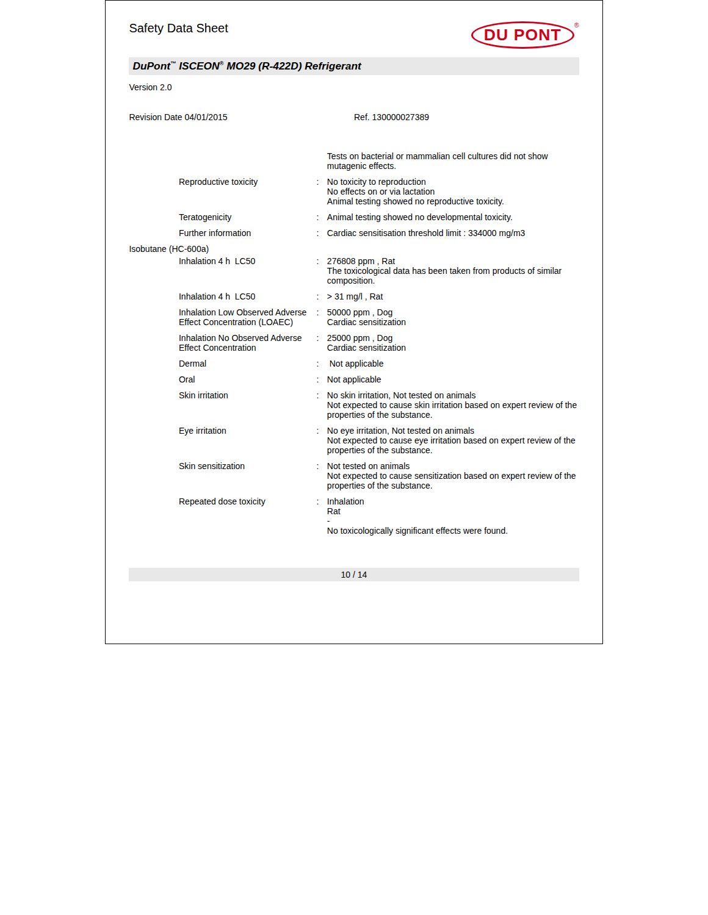Safety Data Sheet
DU PONT®
DuPont™ ISCEON® MO29 (R-422D) Refrigerant
Version 2.0
Revision Date 04/01/2015
Ref. 130000027389
| | | | Tests on bacterial or mammalian cell cultures did not show mutagenic effects. |
| | Reproductive toxicity | : | No toxicity to reproduction No effects on or via lactation Animal testing showed no reproductive toxicity. |
| | Teratogenicity | : | Animal testing showed no developmental toxicity. |
| | Further information | : | Cardiac sensitisation threshold limit : 334000 mg/m3 |
Isobutane (HC-600a)
| | Inhalation 4 h LC50 | : | 276808 ppm , Rat The toxicological data has been taken from products of similar composition. |
| | Inhalation 4 h LC50 | : | > 31 mg/l , Rat |
| | Inhalation Low Observed Adverse Effect Concentration (LOAEC) | : | 50000 ppm , Dog Cardiac sensitization |
| | Inhalation No Observed Adverse Effect Concentration | : | 25000 ppm , Dog Cardiac sensitization |
| | Dermal | : | Not applicable |
| | Oral | : | Not applicable |
| | Skin irritation | : | No skin irritation, Not tested on animals Not expected to cause skin irritation based on expert review of the properties of the substance. |
| | Eye irritation | : | No eye irritation, Not tested on animals Not expected to cause eye irritation based on expert review of the properties of the substance. |
| | Skin sensitization | : | Not tested on animals Not expected to cause sensitization based on expert review of the properties of the substance. |
| | Repeated dose toxicity | : | Inhalation Rat - No toxicologically significant effects were found. |
10 / 14